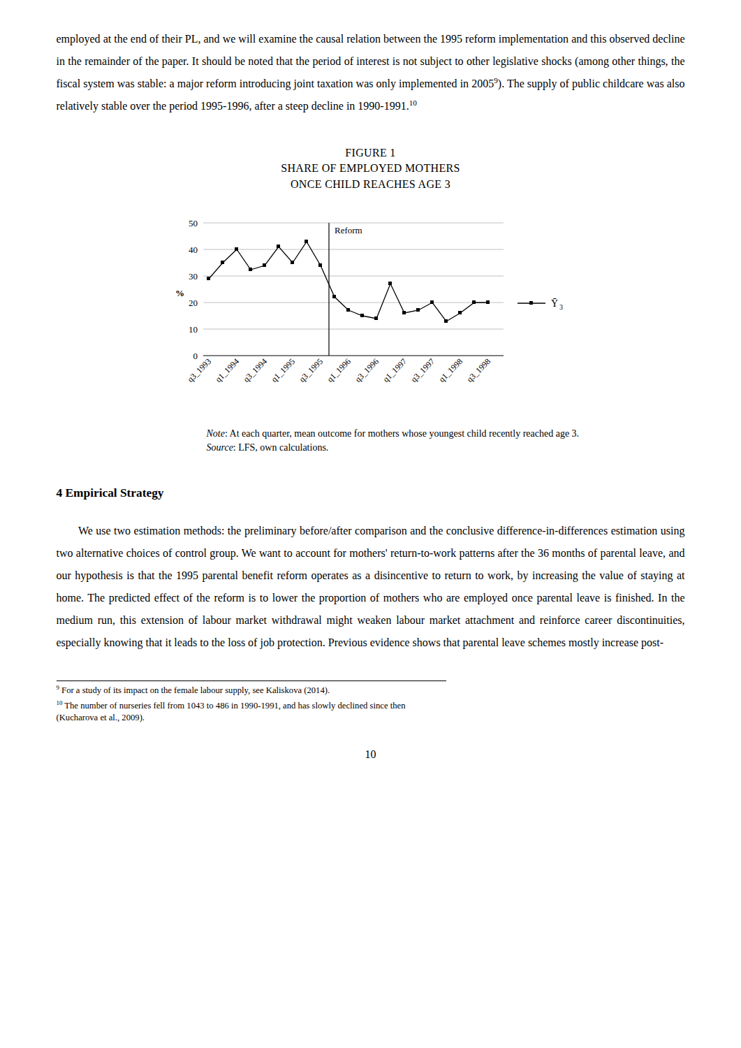employed at the end of their PL, and we will examine the causal relation between the 1995 reform implementation and this observed decline in the remainder of the paper. It should be noted that the period of interest is not subject to other legislative shocks (among other things, the fiscal system was stable: a major reform introducing joint taxation was only implemented in 20059). The supply of public childcare was also relatively stable over the period 1995-1996, after a steep decline in 1990-1991.10
FIGURE 1
SHARE OF EMPLOYED MOTHERS
ONCE CHILD REACHES AGE 3
50 40 30 20 10 0 % Reform Ȳ 3 q3_1993 q1_1994 q3_1994 q1_1995 q3_1995 q1_1996 q3_1996 q1_1997 q3_1997 q1_1998 q3_1998
Note: At each quarter, mean outcome for mothers whose youngest child recently reached age 3. Source: LFS, own calculations.
4 Empirical Strategy
We use two estimation methods: the preliminary before/after comparison and the conclusive difference-in-differences estimation using two alternative choices of control group. We want to account for mothers' return-to-work patterns after the 36 months of parental leave, and our hypothesis is that the 1995 parental benefit reform operates as a disincentive to return to work, by increasing the value of staying at home. The predicted effect of the reform is to lower the proportion of mothers who are employed once parental leave is finished. In the medium run, this extension of labour market withdrawal might weaken labour market attachment and reinforce career discontinuities, especially knowing that it leads to the loss of job protection. Previous evidence shows that parental leave schemes mostly increase post-
9 For a study of its impact on the female labour supply, see Kaliskova (2014).
10 The number of nurseries fell from 1043 to 486 in 1990-1991, and has slowly declined since then (Kucharova et al., 2009).
10